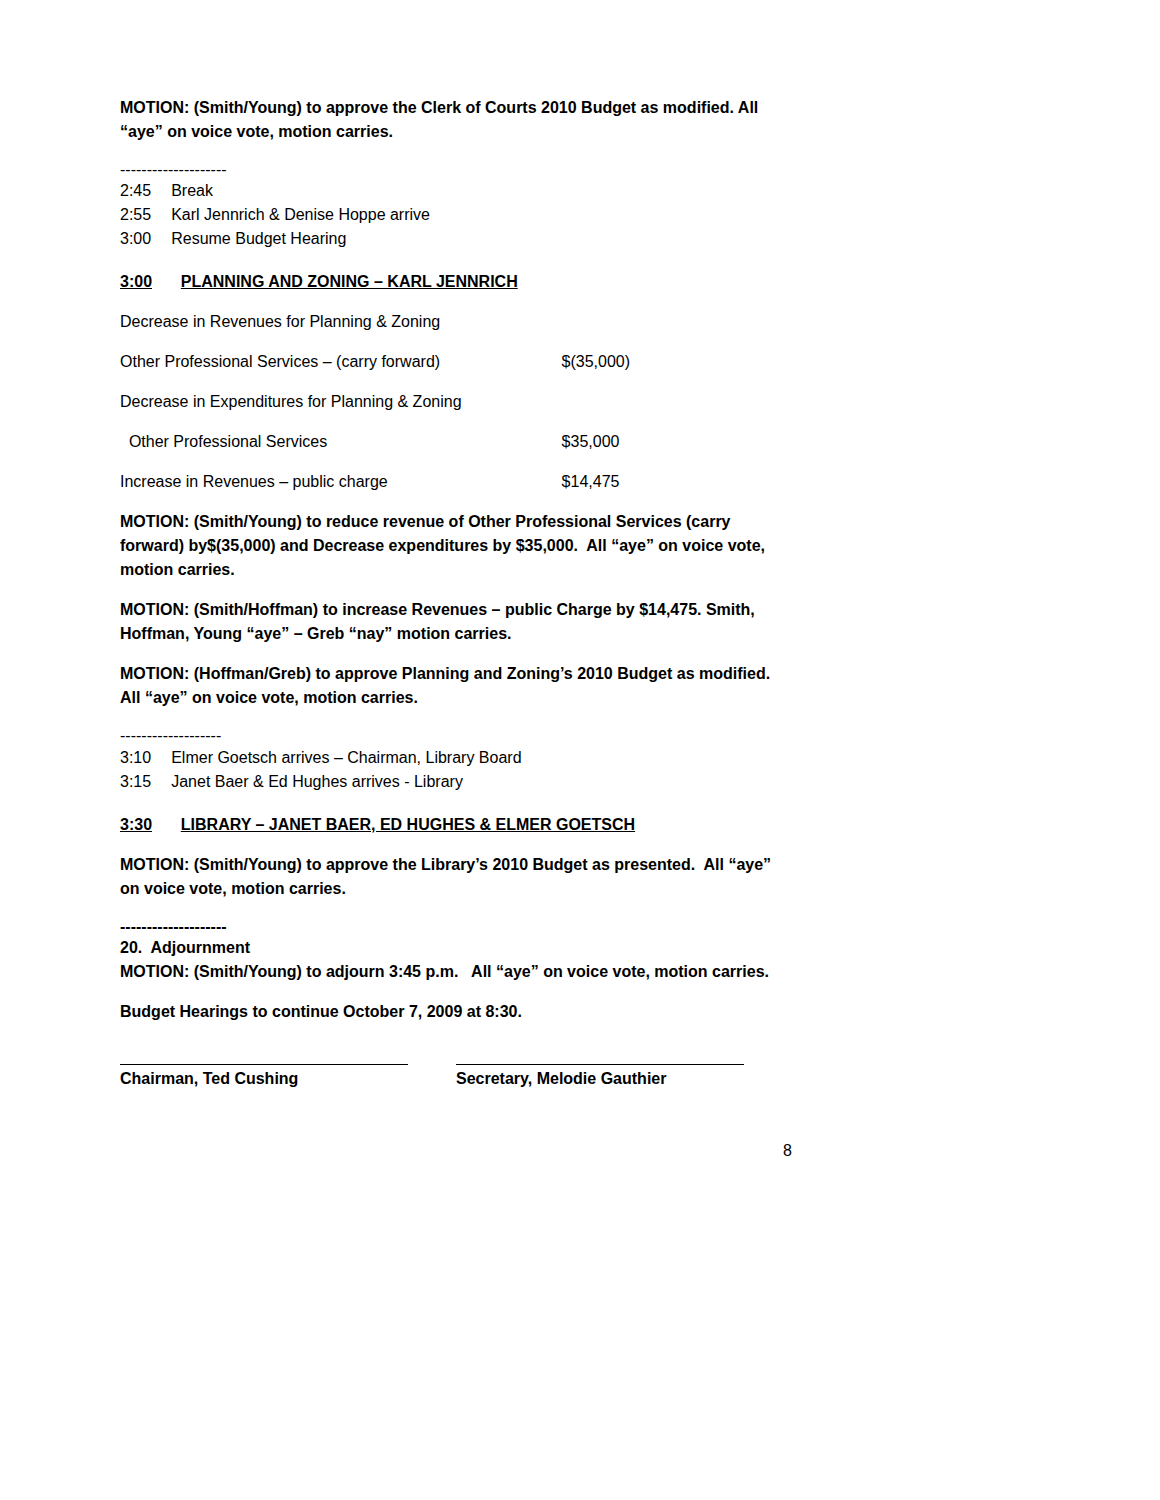MOTION: (Smith/Young) to approve the Clerk of Courts 2010 Budget as modified. All “aye” on voice vote, motion carries.
--------------------
2:45 Break
2:55 Karl Jennrich & Denise Hoppe arrive
3:00 Resume Budget Hearing
3:00 PLANNING AND ZONING – KARL JENNRICH
Decrease in Revenues for Planning & Zoning
Other Professional Services – (carry forward)$(35,000)
Decrease in Expenditures for Planning & Zoning
Other Professional Services$35,000
Increase in Revenues – public charge$14,475
MOTION: (Smith/Young) to reduce revenue of Other Professional Services (carry forward) by$(35,000) and Decrease expenditures by $35,000. All “aye” on voice vote, motion carries.
MOTION: (Smith/Hoffman) to increase Revenues – public Charge by $14,475. Smith, Hoffman, Young “aye” – Greb “nay” motion carries.
MOTION: (Hoffman/Greb) to approve Planning and Zoning’s 2010 Budget as modified. All “aye” on voice vote, motion carries.
-------------------
3:10 Elmer Goetsch arrives – Chairman, Library Board
3:15 Janet Baer & Ed Hughes arrives - Library
3:30 LIBRARY – JANET BAER, ED HUGHES & ELMER GOETSCH
MOTION: (Smith/Young) to approve the Library’s 2010 Budget as presented. All “aye” on voice vote, motion carries.
--------------------
20. Adjournment
MOTION: (Smith/Young) to adjourn 3:45 p.m. All “aye” on voice vote, motion carries.
Budget Hearings to continue October 7, 2009 at 8:30.
| Chairman, Ted Cushing | Secretary, Melodie Gauthier |
8